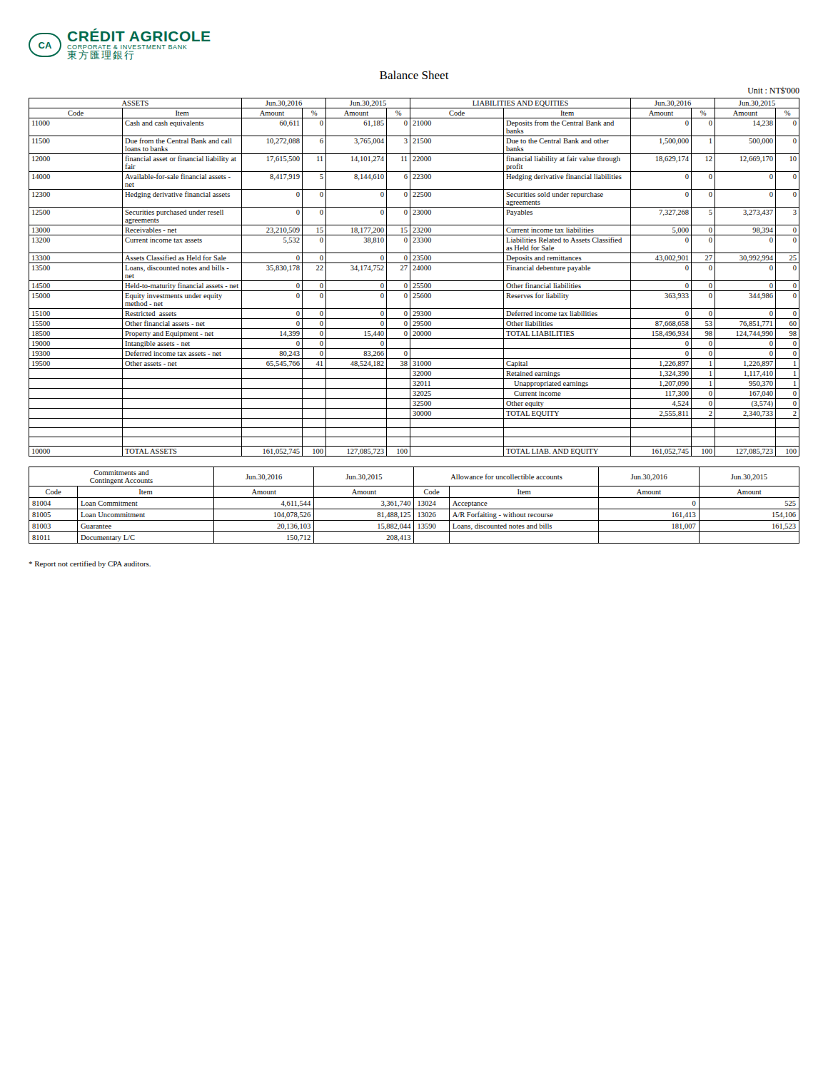CA
CRÉDIT AGRICOLE
CORPORATE & INVESTMENT BANK
東方匯理銀行
Balance Sheet
Unit : NT$'000
| ASSETS | Jun.30,2016 | Jun.30,2015 | LIABILITIES AND EQUITIES | Jun.30,2016 | Jun.30,2015 |
| --- | --- | --- | --- | --- | --- |
| Code | Item | Amount | % | Amount | % | Code | Item | Amount | % | Amount | % |
| 11000 | Cash and cash equivalents | 60,611 | 0 | 61,185 | 0 | 21000 | Deposits from the Central Bank and banks | 0 | 0 | 14,238 | 0 |
| 11500 | Due from the Central Bank and call loans to banks | 10,272,088 | 6 | 3,765,004 | 3 | 21500 | Due to the Central Bank and other banks | 1,500,000 | 1 | 500,000 | 0 |
| 12000 | financial asset or financial liability at fair | 17,615,500 | 11 | 14,101,274 | 11 | 22000 | financial liability at fair value through profit | 18,629,174 | 12 | 12,669,170 | 10 |
| 14000 | Available-for-sale financial assets - net | 8,417,919 | 5 | 8,144,610 | 6 | 22300 | Hedging derivative financial liabilities | 0 | 0 | 0 | 0 |
| 12300 | Hedging derivative financial assets | 0 | 0 | 0 | 0 | 22500 | Securities sold under repurchase agreements | 0 | 0 | 0 | 0 |
| 12500 | Securities purchased under resell agreements | 0 | 0 | 0 | 0 | 23000 | Payables | 7,327,268 | 5 | 3,273,437 | 3 |
| 13000 | Receivables - net | 23,210,509 | 15 | 18,177,200 | 15 | 23200 | Current income tax liabilities | 5,000 | 0 | 98,394 | 0 |
| 13200 | Current income tax assets | 5,532 | 0 | 38,810 | 0 | 23300 | Liabilities Related to Assets Classified as Held for Sale | 0 | 0 | 0 | 0 |
| 13300 | Assets Classified as Held for Sale | 0 | 0 | 0 | 0 | 23500 | Deposits and remittances | 43,002,901 | 27 | 30,992,994 | 25 |
| 13500 | Loans, discounted notes and bills - net | 35,830,178 | 22 | 34,174,752 | 27 | 24000 | Financial debenture payable | 0 | 0 | 0 | 0 |
| 14500 | Held-to-maturity financial assets - net | 0 | 0 | 0 | 0 | 25500 | Other financial liabilities | 0 | 0 | 0 | 0 |
| 15000 | Equity investments under equity method - net | 0 | 0 | 0 | 0 | 25600 | Reserves for liability | 363,933 | 0 | 344,986 | 0 |
| 15100 | Restricted assets | 0 | 0 | 0 | 0 | 29300 | Deferred income tax liabilities | 0 | 0 | 0 | 0 |
| 15500 | Other financial assets - net | 0 | 0 | 0 | 0 | 29500 | Other liabilities | 87,668,658 | 53 | 76,851,771 | 60 |
| 18500 | Property and Equipment - net | 14,399 | 0 | 15,440 | 0 | 20000 | TOTAL LIABILITIES | 158,496,934 | 98 | 124,744,990 | 98 |
| 19000 | Intangible assets - net | 0 | 0 | 0 | | | | 0 | 0 | 0 | 0 |
| 19300 | Deferred income tax assets - net | 80,243 | 0 | 83,266 | 0 | | | 0 | 0 | 0 | 0 |
| 19500 | Other assets - net | 65,545,766 | 41 | 48,524,182 | 38 | 31000 | Capital | 1,226,897 | 1 | 1,226,897 | 1 |
| | | | | | | 32000 | Retained earnings | 1,324,390 | 1 | 1,117,410 | 1 |
| | | | | | | 32011 | Unappropriated earnings | 1,207,090 | 1 | 950,370 | 1 |
| | | | | | | 32025 | Current income | 117,300 | 0 | 167,040 | 0 |
| | | | | | | 32500 | Other equity | 4,524 | 0 | (3,574) | 0 |
| | | | | | | 30000 | TOTAL EQUITY | 2,555,811 | 2 | 2,340,733 | 2 |
| 10000 | TOTAL ASSETS | 161,052,745 | 100 | 127,085,723 | 100 | | TOTAL LIAB. AND EQUITY | 161,052,745 | 100 | 127,085,723 | 100 |
| Commitments and Contingent Accounts | Jun.30,2016 | Jun.30,2015 | Allowance for uncollectible accounts | Jun.30,2016 | Jun.30,2015 |
| --- | --- | --- | --- | --- | --- |
| Code | Item | Amount | Amount | Code | Item | Amount | Amount |
| 81004 | Loan Commitment | 4,611,544 | 3,361,740 | 13024 | Acceptance | 0 | 525 |
| 81005 | Loan Uncommitment | 104,078,526 | 81,488,125 | 13026 | A/R Forfaiting - without recourse | 161,413 | 154,106 |
| 81003 | Guarantee | 20,136,103 | 15,882,044 | 13590 | Loans, discounted notes and bills | 181,007 | 161,523 |
| 81011 | Documentary L/C | 150,712 | 208,413 | | | | |
* Report not certified by CPA auditors.